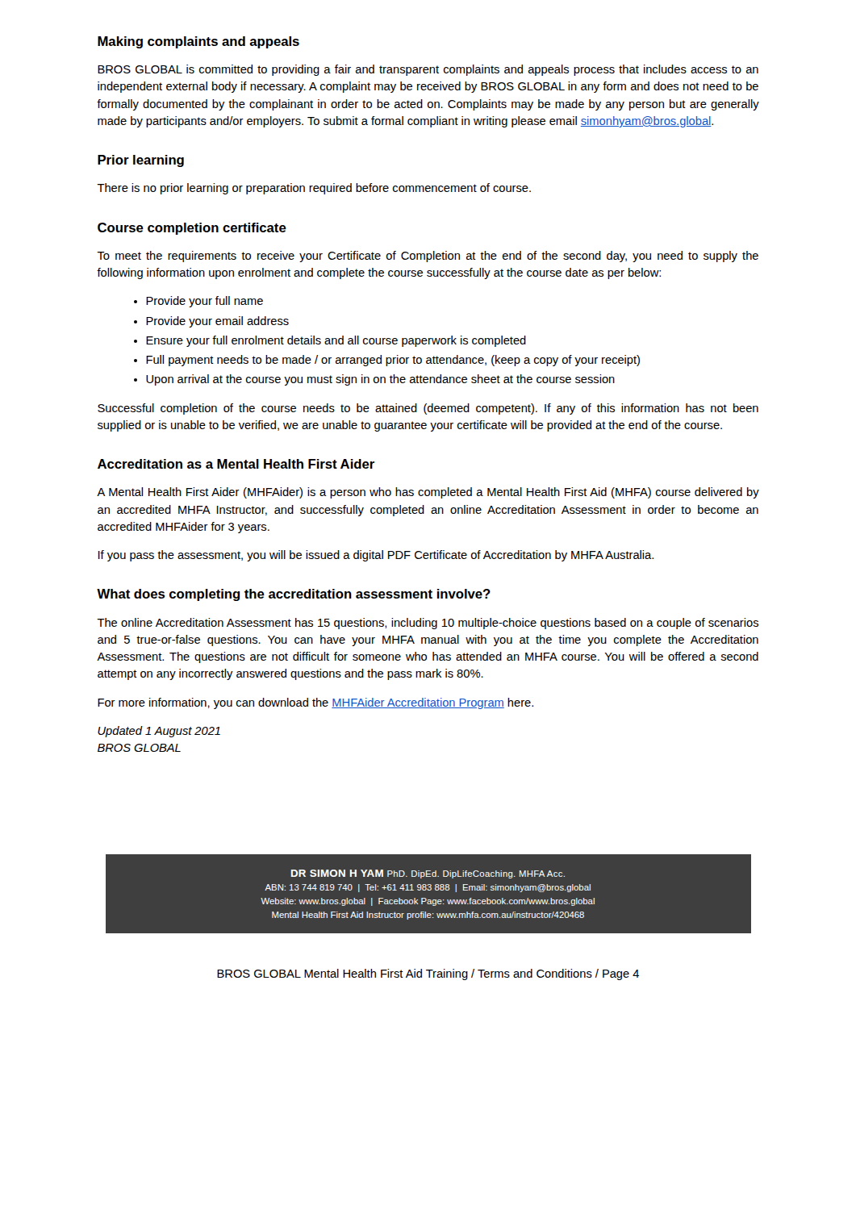Making complaints and appeals
BROS GLOBAL is committed to providing a fair and transparent complaints and appeals process that includes access to an independent external body if necessary. A complaint may be received by BROS GLOBAL in any form and does not need to be formally documented by the complainant in order to be acted on. Complaints may be made by any person but are generally made by participants and/or employers. To submit a formal compliant in writing please email simonhyam@bros.global.
Prior learning
There is no prior learning or preparation required before commencement of course.
Course completion certificate
To meet the requirements to receive your Certificate of Completion at the end of the second day, you need to supply the following information upon enrolment and complete the course successfully at the course date as per below:
Provide your full name
Provide your email address
Ensure your full enrolment details and all course paperwork is completed
Full payment needs to be made / or arranged prior to attendance, (keep a copy of your receipt)
Upon arrival at the course you must sign in on the attendance sheet at the course session
Successful completion of the course needs to be attained (deemed competent). If any of this information has not been supplied or is unable to be verified, we are unable to guarantee your certificate will be provided at the end of the course.
Accreditation as a Mental Health First Aider
A Mental Health First Aider (MHFAider) is a person who has completed a Mental Health First Aid (MHFA) course delivered by an accredited MHFA Instructor, and successfully completed an online Accreditation Assessment in order to become an accredited MHFAider for 3 years.
If you pass the assessment, you will be issued a digital PDF Certificate of Accreditation by MHFA Australia.
What does completing the accreditation assessment involve?
The online Accreditation Assessment has 15 questions, including 10 multiple-choice questions based on a couple of scenarios and 5 true-or-false questions. You can have your MHFA manual with you at the time you complete the Accreditation Assessment. The questions are not difficult for someone who has attended an MHFA course. You will be offered a second attempt on any incorrectly answered questions and the pass mark is 80%.
For more information, you can download the MHFAider Accreditation Program here.
Updated 1 August 2021
BROS GLOBAL
DR SIMON H YAM PhD. DipEd. DipLifeCoaching. MHFA Acc.
ABN: 13 744 819 740 | Tel: +61 411 983 888 | Email: simonhyam@bros.global
Website: www.bros.global | Facebook Page: www.facebook.com/www.bros.global
Mental Health First Aid Instructor profile: www.mhfa.com.au/instructor/420468
BROS GLOBAL Mental Health First Aid Training / Terms and Conditions / Page 4